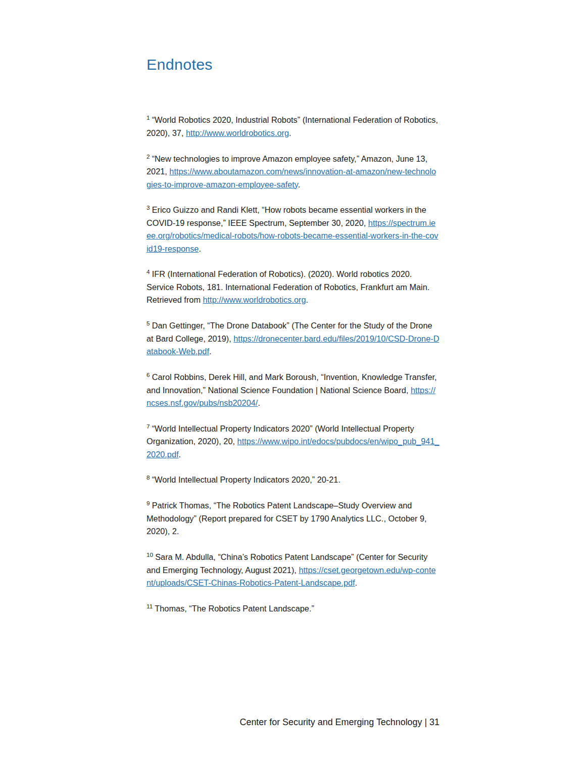Endnotes
1“World Robotics 2020, Industrial Robots” (International Federation of Robotics, 2020), 37, http://www.worldrobotics.org.
2“New technologies to improve Amazon employee safety,” Amazon, June 13, 2021, https://www.aboutamazon.com/news/innovation-at-amazon/new-technologies-to-improve-amazon-employee-safety.
3 Erico Guizzo and Randi Klett, “How robots became essential workers in the COVID-19 response,” IEEE Spectrum, September 30, 2020, https://spectrum.ieee.org/robotics/medical-robots/how-robots-became-essential-workers-in-the-covid19-response.
4 IFR (International Federation of Robotics). (2020). World robotics 2020. Service Robots, 181. International Federation of Robotics, Frankfurt am Main. Retrieved from http://www.worldrobotics.org.
5 Dan Gettinger, “The Drone Databook” (The Center for the Study of the Drone at Bard College, 2019), https://dronecenter.bard.edu/files/2019/10/CSD-Drone-Databook-Web.pdf.
6 Carol Robbins, Derek Hill, and Mark Boroush, “Invention, Knowledge Transfer, and Innovation,” National Science Foundation | National Science Board, https://ncses.nsf.gov/pubs/nsb20204/.
7“World Intellectual Property Indicators 2020” (World Intellectual Property Organization, 2020), 20, https://www.wipo.int/edocs/pubdocs/en/wipo_pub_941_2020.pdf.
8“World Intellectual Property Indicators 2020,” 20-21.
9 Patrick Thomas, “The Robotics Patent Landscape–Study Overview and Methodology” (Report prepared for CSET by 1790 Analytics LLC., October 9, 2020), 2.
10 Sara M. Abdulla, “China’s Robotics Patent Landscape” (Center for Security and Emerging Technology, August 2021), https://cset.georgetown.edu/wp-content/uploads/CSET-Chinas-Robotics-Patent-Landscape.pdf.
11 Thomas, “The Robotics Patent Landscape.”
Center for Security and Emerging Technology | 31